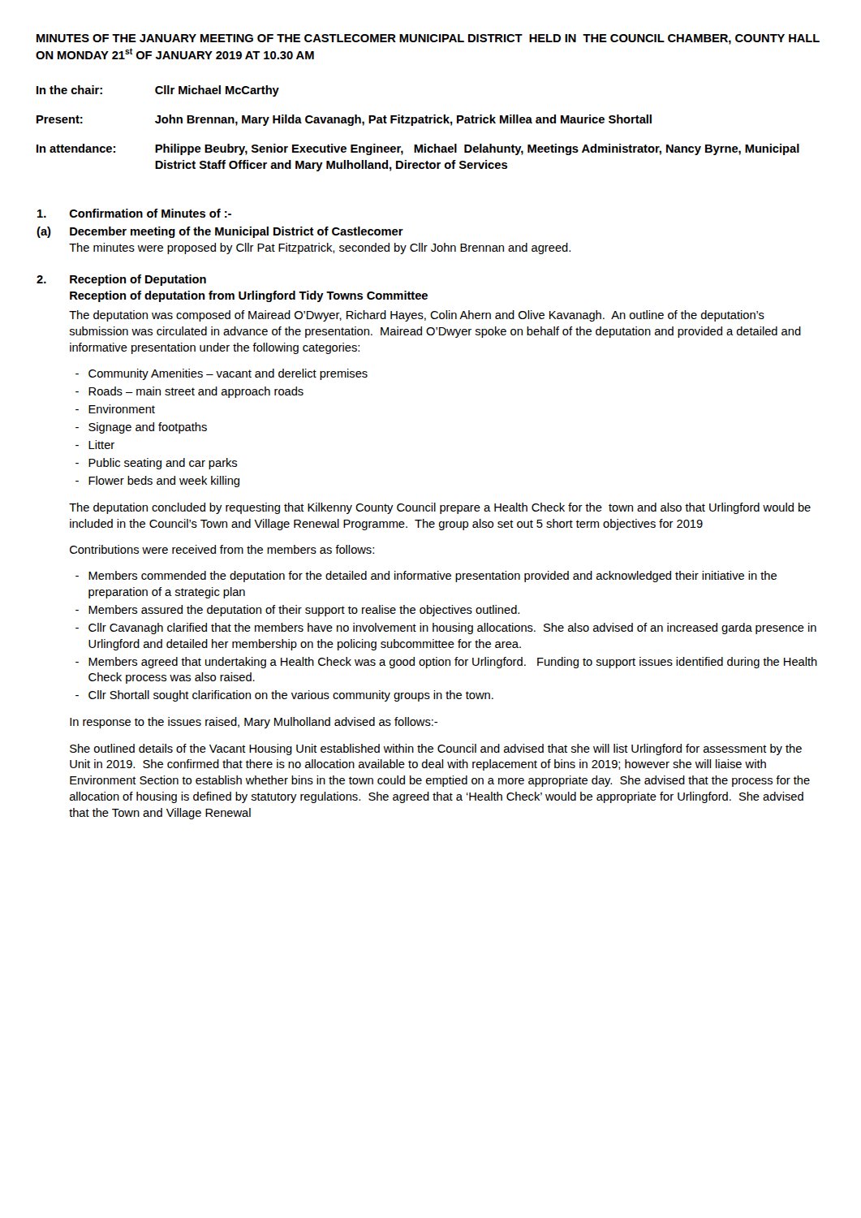MINUTES OF THE JANUARY MEETING OF THE CASTLECOMER MUNICIPAL DISTRICT HELD IN THE COUNCIL CHAMBER, COUNTY HALL ON MONDAY 21st OF JANUARY 2019 AT 10.30 AM
| In the chair: | Cllr Michael McCarthy |
| Present: | John Brennan, Mary Hilda Cavanagh, Pat Fitzpatrick, Patrick Millea and Maurice Shortall |
| In attendance: | Philippe Beubry, Senior Executive Engineer, Michael Delahunty, Meetings Administrator, Nancy Byrne, Municipal District Staff Officer and Mary Mulholland, Director of Services |
| 1. | Confirmation of Minutes of :- |
| (a) | December meeting of the Municipal District of Castlecomer The minutes were proposed by Cllr Pat Fitzpatrick, seconded by Cllr John Brennan and agreed. |
| 2. | Reception of Deputation Reception of deputation from Urlingford Tidy Towns Committee The deputation was composed of Mairead O’Dwyer, Richard Hayes, Colin Ahern and Olive Kavanagh. An outline of the deputation’s submission was circulated in advance of the presentation. Mairead O’Dwyer spoke on behalf of the deputation and provided a detailed and informative presentation under the following categories: Community Amenities – vacant and derelict premises Roads – main street and approach roads Environment Signage and footpaths Litter Public seating and car parks Flower beds and week killing The deputation concluded by requesting that Kilkenny County Council prepare a Health Check for the town and also that Urlingford would be included in the Council’s Town and Village Renewal Programme. The group also set out 5 short term objectives for 2019 Contributions were received from the members as follows: Members commended the deputation for the detailed and informative presentation provided and acknowledged their initiative in the preparation of a strategic plan Members assured the deputation of their support to realise the objectives outlined. Cllr Cavanagh clarified that the members have no involvement in housing allocations. She also advised of an increased garda presence in Urlingford and detailed her membership on the policing subcommittee for the area. Members agreed that undertaking a Health Check was a good option for Urlingford. Funding to support issues identified during the Health Check process was also raised. Cllr Shortall sought clarification on the various community groups in the town. In response to the issues raised, Mary Mulholland advised as follows:- She outlined details of the Vacant Housing Unit established within the Council and advised that she will list Urlingford for assessment by the Unit in 2019. She confirmed that there is no allocation available to deal with replacement of bins in 2019; however she will liaise with Environment Section to establish whether bins in the town could be emptied on a more appropriate day. She advised that the process for the allocation of housing is defined by statutory regulations. She agreed that a ‘Health Check’ would be appropriate for Urlingford. She advised that the Town and Village Renewal |